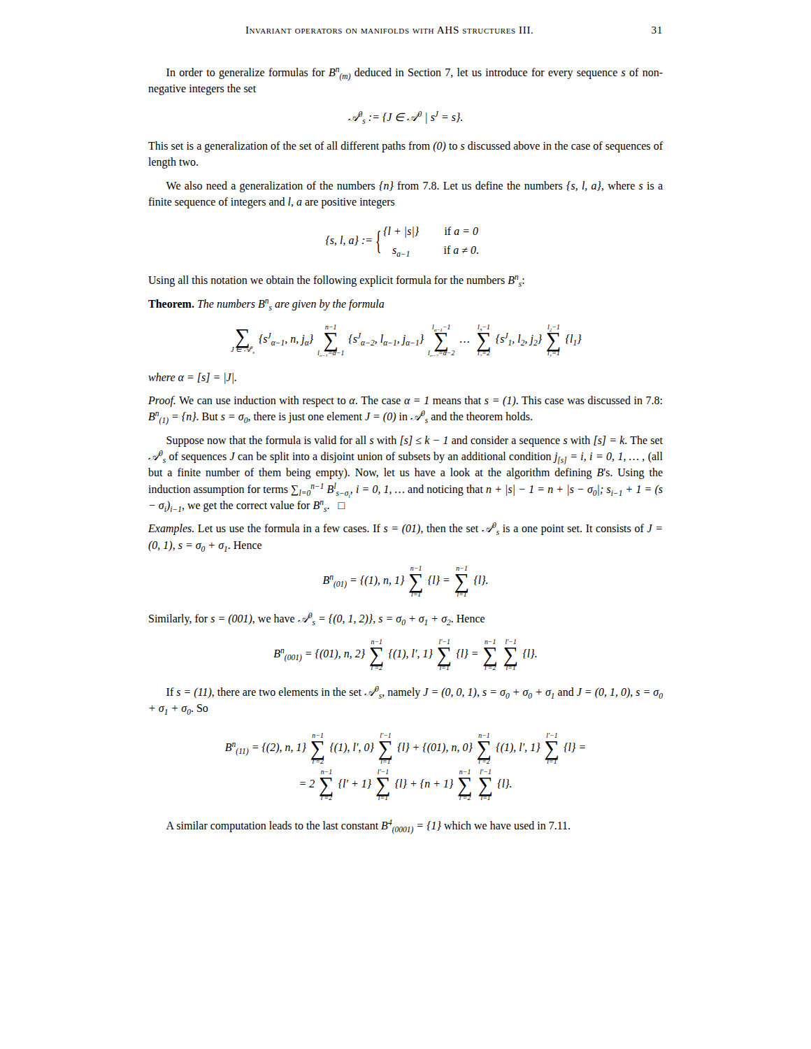Invariant operators on manifolds with AHS structures III. 31
In order to generalize formulas for Bn(m) deduced in Section 7, let us introduce for every sequence s of non-negative integers the set
𝒜0s := {J ∈ 𝒜0 | sJ = s}.
This set is a generalization of the set of all different paths from (0) to s discussed above in the case of sequences of length two.
We also need a generalization of the numbers {n} from 7.8. Let us define the numbers {s, l, a}, where s is a finite sequence of integers and l, a are positive integers
{s, l, a} :=
| {l + /s/} | if a = 0 |
| s a−1 | if a ≠ 0 . |
Using all this notation we obtain the following explicit formula for the numbers Bns:
Theorem. The numbers Bns are given by the formula
∑J ∈ 𝒜0s {sJα−1, n, jα} n−1∑lα−1=α−1 {sJα−2, lα−1, jα−1} lα−1−1∑lα−2=α−2 … l3−1∑l2=2 {sJ1, l2, j2} l2−1∑l1=1 {l1}
where α = [s] = |J|.
Proof. We can use induction with respect to α. The case α = 1 means that s = (1). This case was discussed in 7.8: Bn(1) = {n}. But s = σ0, there is just one element J = (0) in 𝒜0s and the theorem holds.
Suppose now that the formula is valid for all s with [s] ≤ k − 1 and consider a sequence s with [s] = k. The set 𝒜0s of sequences J can be split into a disjoint union of subsets by an additional condition j[s] = i, i = 0, 1, … , (all but a finite number of them being empty). Now, let us have a look at the algorithm defining B's. Using the induction assumption for terms ∑l=0n−1 Bls−σi, i = 0, 1, … and noticing that n + |s| − 1 = n + |s − σ0|; si−1 + 1 = (s − σi)i−1, we get the correct value for Bns. □
Examples. Let us use the formula in a few cases. If s = (01), then the set 𝒜0s is a one point set. It consists of J = (0, 1), s = σ0 + σ1. Hence
Bn(01) = {(1), n, 1} n−1∑l=1 {l} = n−1∑l=1 {l}.
Similarly, for s = (001), we have 𝒜0s = {(0, 1, 2)}, s = σ0 + σ1 + σ2. Hence
Bn(001) = {(01), n, 2} n−1∑l′=2 {(1), l′, 1} l′−1∑l=1 {l} = n−1∑l′=2 l′−1∑l=1 {l}.
If s = (11), there are two elements in the set 𝒜0s, namely J = (0, 0, 1), s = σ0 + σ0 + σ1 and J = (0, 1, 0), s = σ0 + σ1 + σ0. So
Bn(11) = {(2), n, 1} n−1∑l′=2 {(1), l′, 0} l′−1∑l=1 {l} + {(01), n, 0} n−1∑l′=2 {(1), l′, 1} l′−1∑l=1 {l} = = 2 n−1∑l′=2 {l′ + 1} l′−1∑l=1 {l} + {n + 1} n−1∑l′=2 l′−1∑l=1 {l}.
A similar computation leads to the last constant B4(0001) = {1} which we have used in 7.11.